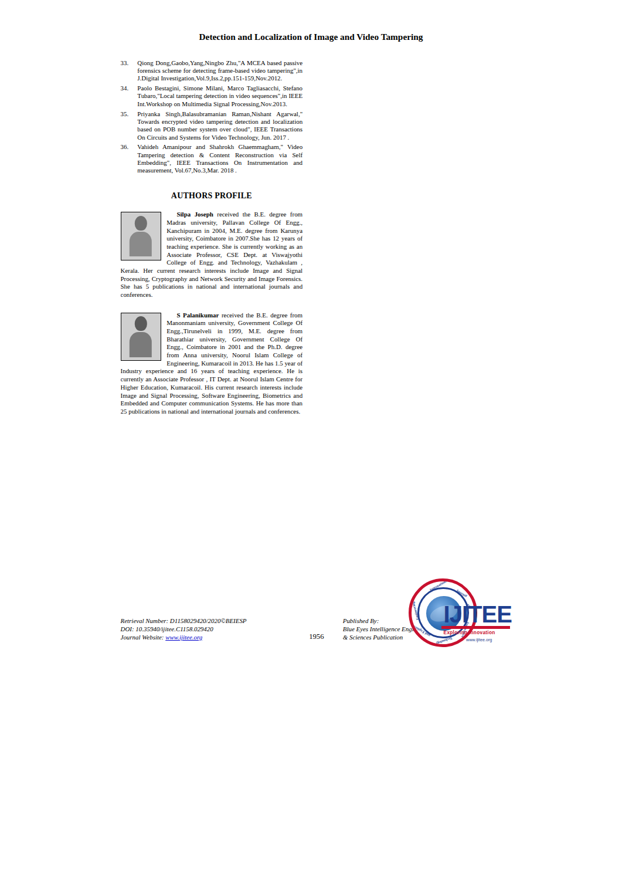Detection and Localization of Image and Video Tampering
33. Qiong Dong,Gaobo,Yang,Ningbo Zhu,"A MCEA based passive forensics scheme for detecting frame-based video tampering",in J.Digital Investigation,Vol.9,Iss.2,pp.151-159,Nov.2012.
34. Paolo Bestagini, Simone Milani, Marco Tagliasacchi, Stefano Tubaro,"Local tampering detection in video sequences",in IEEE Int.Workshop on Multimedia Signal Processing,Nov.2013.
35. Priyanka Singh,Balasubramanian Raman,Nishant Agarwal," Towards encrypted video tampering detection and localization based on POB number system over cloud", IEEE Transactions On Circuits and Systems for Video Technology, Jun. 2017 .
36. Vahideh Amanipour and Shahrokh Ghaemmagham," Video Tampering detection & Content Reconstruction via Self Embedding", IEEE Transactions On Instrumentation and measurement, Vol.67,No.3,Mar. 2018 .
AUTHORS PROFILE
Silpa Joseph received the B.E. degree from Madras university, Pallavan College Of Engg., Kanchipuram in 2004, M.E. degree from Karunya university, Coimbatore in 2007.She has 12 years of teaching experience. She is currently working as an Associate Professor, CSE Dept. at Viswajyothi College of Engg. and Technology, Vazhakulam , Kerala. Her current research interests include Image and Signal Processing, Cryptography and Network Security and Image Forensics. She has 5 publications in national and international journals and conferences.
S Palanikumar received the B.E. degree from Manonmaniam university, Government College Of Engg.,Tirunelveli in 1999, M.E. degree from Bharathiar university, Government College Of Engg., Coimbatore in 2001 and the Ph.D. degree from Anna university, Noorul Islam College of Engineering, Kumaracoil in 2013. He has 1.5 year of Industry experience and 16 years of teaching experience. He is currently an Associate Professor , IT Dept. at Noorul Islam Centre for Higher Education, Kumaracoil. His current research interests include Image and Signal Processing, Software Engineering, Biometrics and Embedded and Computer communication Systems. He has more than 25 publications in national and international journals and conferences.
Retrieval Number: D1158029420/2020©BEIESP
DOI: 10.35940/ijitee.C1158.029420
Journal Website: www.ijitee.org
1956
Published By:
Blue Eyes Intelligence Engineering
& Sciences Publication
International Journal of Innovative Technology and Exploring Engineering
IJITEE
Exploring Innovation
www.ijitee.org